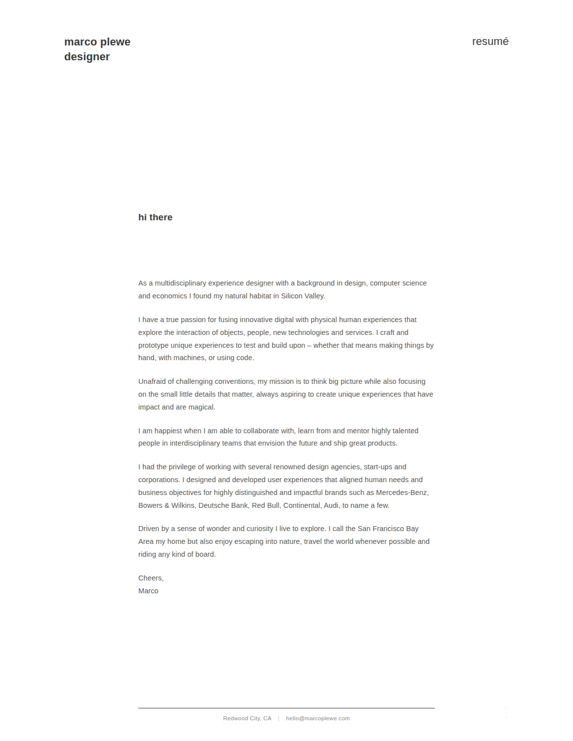marco plewe designer
resumé
hi there
As a multidisciplinary experience designer with a background in design, computer science and economics I found my natural habitat in Silicon Valley.
I have a true passion for fusing innovative digital with physical human experiences that explore the interaction of objects, people, new technologies and services. I craft and prototype unique experiences to test and build upon – whether that means making things by hand, with machines, or using code.
Unafraid of challenging conventions, my mission is to think big picture while also focusing on the small little details that matter, always aspiring to create unique experiences that have impact and are magical.
I am happiest when I am able to collaborate with, learn from and mentor highly talented people in interdisciplinary teams that envision the future and ship great products.
I had the privilege of working with several renowned design agencies, start-ups and corporations. I designed and developed user experiences that aligned human needs and business objectives for highly distinguished and impactful brands such as Mercedes-Benz, Bowers & Wilkins, Deutsche Bank, Red Bull, Continental, Audi, to name a few.
Driven by a sense of wonder and curiosity I live to explore. I call the San Francisco Bay Area my home but also enjoy escaping into nature, travel the world whenever possible and riding any kind of board.
Cheers, Marco
Redwood City, CA | hello@marcoplewe.com
.
.